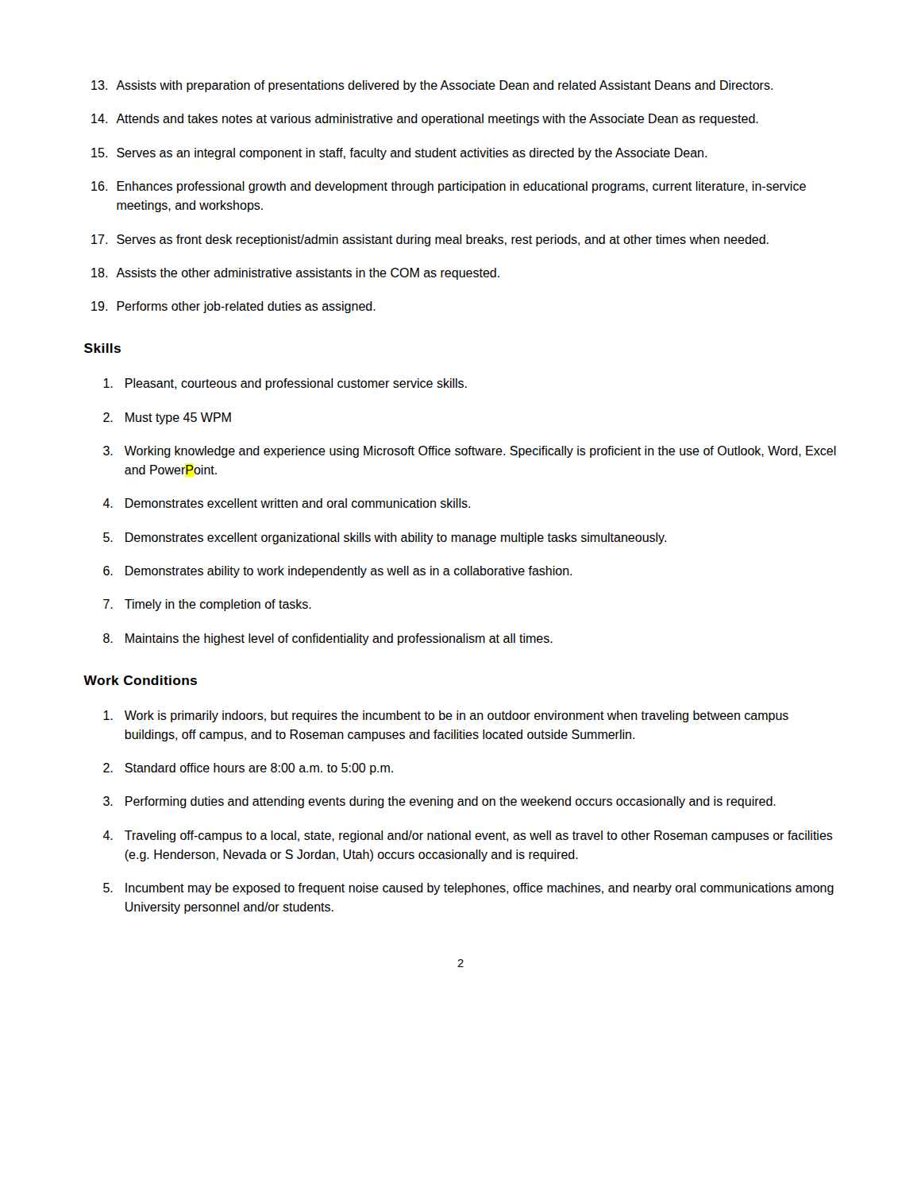Assists with preparation of presentations delivered by the Associate Dean and related Assistant Deans and Directors.
Attends and takes notes at various administrative and operational meetings with the Associate Dean as requested.
Serves as an integral component in staff, faculty and student activities as directed by the Associate Dean.
Enhances professional growth and development through participation in educational programs, current literature, in-service meetings, and workshops.
Serves as front desk receptionist/admin assistant during meal breaks, rest periods, and at other times when needed.
Assists the other administrative assistants in the COM as requested.
Performs other job-related duties as assigned.
Skills
Pleasant, courteous and professional customer service skills.
Must type 45 WPM
Working knowledge and experience using Microsoft Office software. Specifically is proficient in the use of Outlook, Word, Excel and PowerPoint.
Demonstrates excellent written and oral communication skills.
Demonstrates excellent organizational skills with ability to manage multiple tasks simultaneously.
Demonstrates ability to work independently as well as in a collaborative fashion.
Timely in the completion of tasks.
Maintains the highest level of confidentiality and professionalism at all times.
Work Conditions
Work is primarily indoors, but requires the incumbent to be in an outdoor environment when traveling between campus buildings, off campus, and to Roseman campuses and facilities located outside Summerlin.
Standard office hours are 8:00 a.m. to 5:00 p.m.
Performing duties and attending events during the evening and on the weekend occurs occasionally and is required.
Traveling off-campus to a local, state, regional and/or national event, as well as travel to other Roseman campuses or facilities (e.g. Henderson, Nevada or S Jordan, Utah) occurs occasionally and is required.
Incumbent may be exposed to frequent noise caused by telephones, office machines, and nearby oral communications among University personnel and/or students.
2